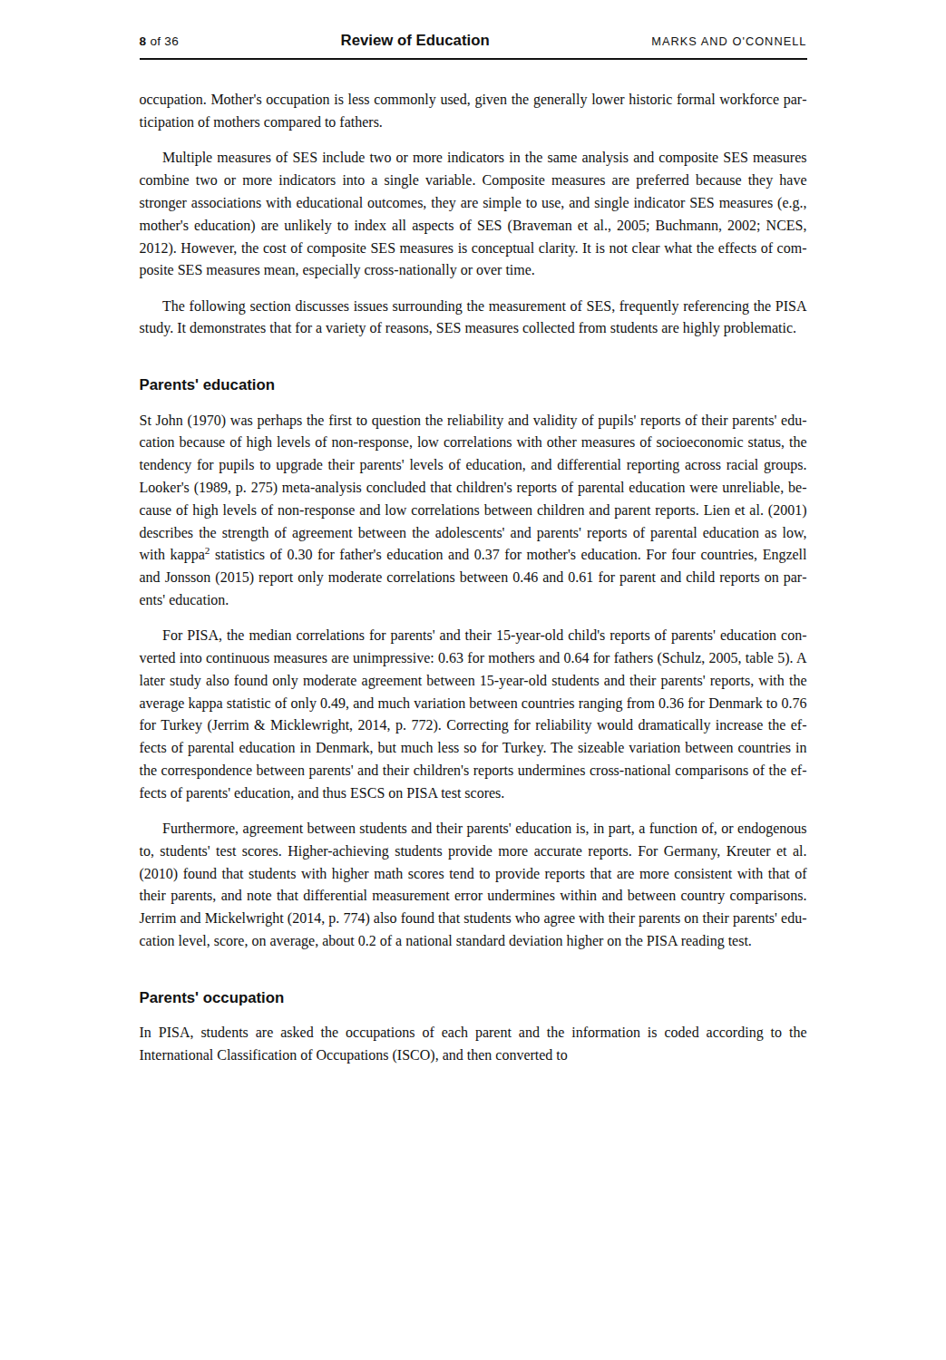8 of 36 Review of Education Marks and O'Connell
occupation. Mother's occupation is less commonly used, given the generally lower historic formal workforce participation of mothers compared to fathers.
Multiple measures of SES include two or more indicators in the same analysis and composite SES measures combine two or more indicators into a single variable. Composite measures are preferred because they have stronger associations with educational outcomes, they are simple to use, and single indicator SES measures (e.g., mother's education) are unlikely to index all aspects of SES (Braveman et al., 2005; Buchmann, 2002; NCES, 2012). However, the cost of composite SES measures is conceptual clarity. It is not clear what the effects of composite SES measures mean, especially cross-nationally or over time.
The following section discusses issues surrounding the measurement of SES, frequently referencing the PISA study. It demonstrates that for a variety of reasons, SES measures collected from students are highly problematic.
Parents' education
St John (1970) was perhaps the first to question the reliability and validity of pupils' reports of their parents' education because of high levels of non-response, low correlations with other measures of socioeconomic status, the tendency for pupils to upgrade their parents' levels of education, and differential reporting across racial groups. Looker's (1989, p. 275) meta-analysis concluded that children's reports of parental education were unreliable, because of high levels of non-response and low correlations between children and parent reports. Lien et al. (2001) describes the strength of agreement between the adolescents' and parents' reports of parental education as low, with kappa2 statistics of 0.30 for father's education and 0.37 for mother's education. For four countries, Engzell and Jonsson (2015) report only moderate correlations between 0.46 and 0.61 for parent and child reports on parents' education.
For PISA, the median correlations for parents' and their 15-year-old child's reports of parents' education converted into continuous measures are unimpressive: 0.63 for mothers and 0.64 for fathers (Schulz, 2005, table 5). A later study also found only moderate agreement between 15-year-old students and their parents' reports, with the average kappa statistic of only 0.49, and much variation between countries ranging from 0.36 for Denmark to 0.76 for Turkey (Jerrim & Micklewright, 2014, p. 772). Correcting for reliability would dramatically increase the effects of parental education in Denmark, but much less so for Turkey. The sizeable variation between countries in the correspondence between parents' and their children's reports undermines cross-national comparisons of the effects of parents' education, and thus ESCS on PISA test scores.
Furthermore, agreement between students and their parents' education is, in part, a function of, or endogenous to, students' test scores. Higher-achieving students provide more accurate reports. For Germany, Kreuter et al. (2010) found that students with higher math scores tend to provide reports that are more consistent with that of their parents, and note that differential measurement error undermines within and between country comparisons. Jerrim and Mickelwright (2014, p. 774) also found that students who agree with their parents on their parents' education level, score, on average, about 0.2 of a national standard deviation higher on the PISA reading test.
Parents' occupation
In PISA, students are asked the occupations of each parent and the information is coded according to the International Classification of Occupations (ISCO), and then converted to